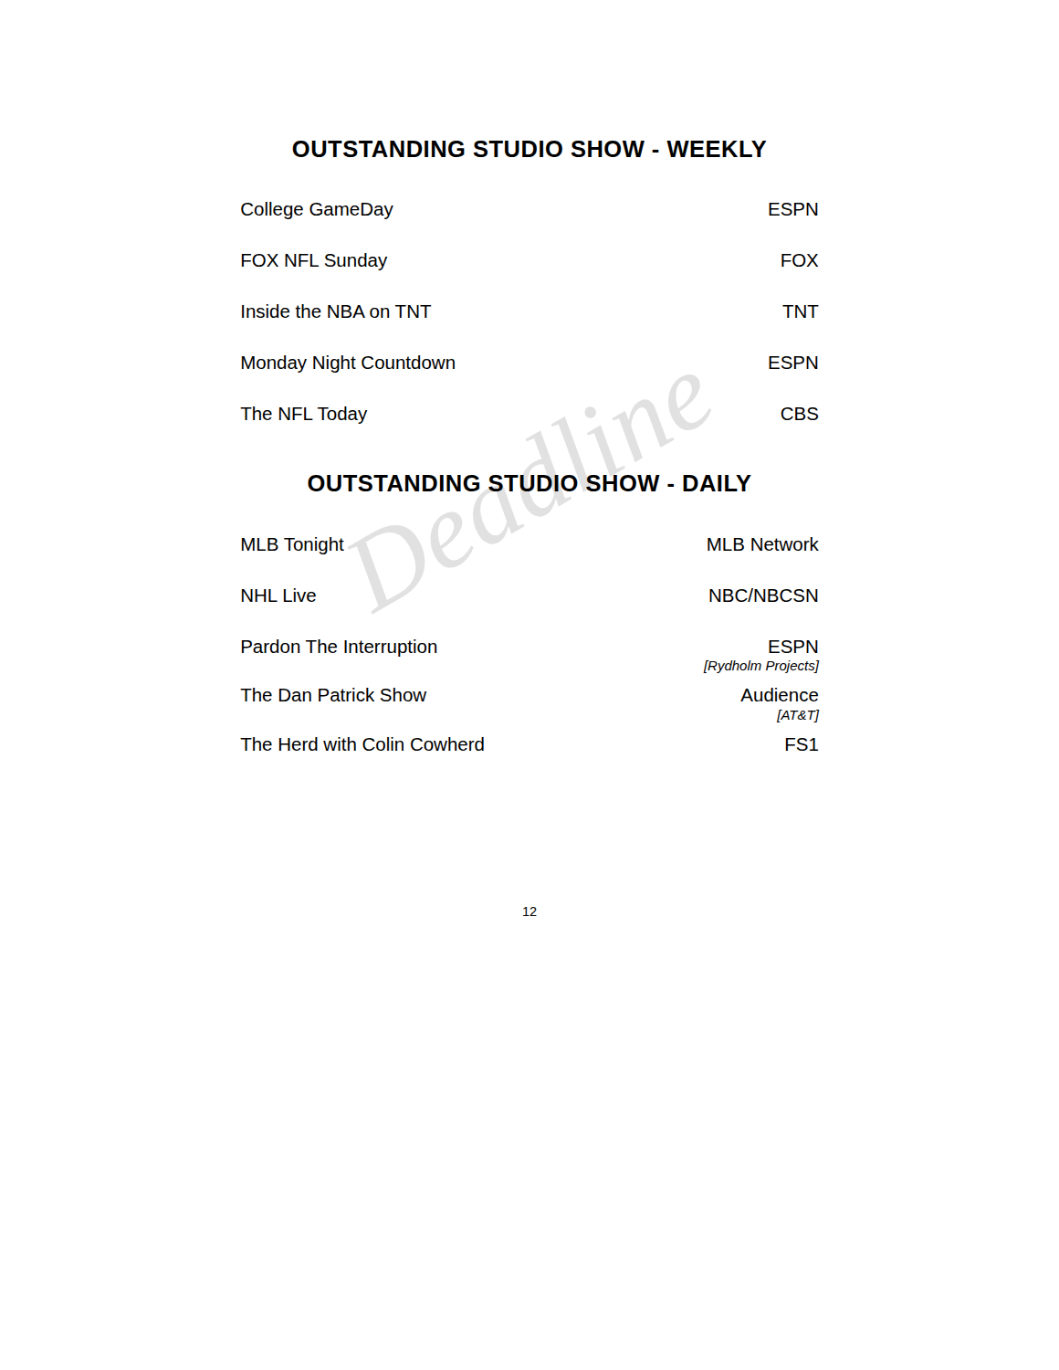Deadline
OUTSTANDING STUDIO SHOW - WEEKLY
| College GameDay | ESPN |
| FOX NFL Sunday | FOX |
| Inside the NBA on TNT | TNT |
| Monday Night Countdown | ESPN |
| The NFL Today | CBS |
OUTSTANDING STUDIO SHOW - DAILY
| MLB Tonight | MLB Network |
| NHL Live | NBC/NBCSN |
| Pardon The Interruption | ESPN [Rydholm Projects] |
| The Dan Patrick Show | Audience [AT&T] |
| The Herd with Colin Cowherd | FS1 |
12